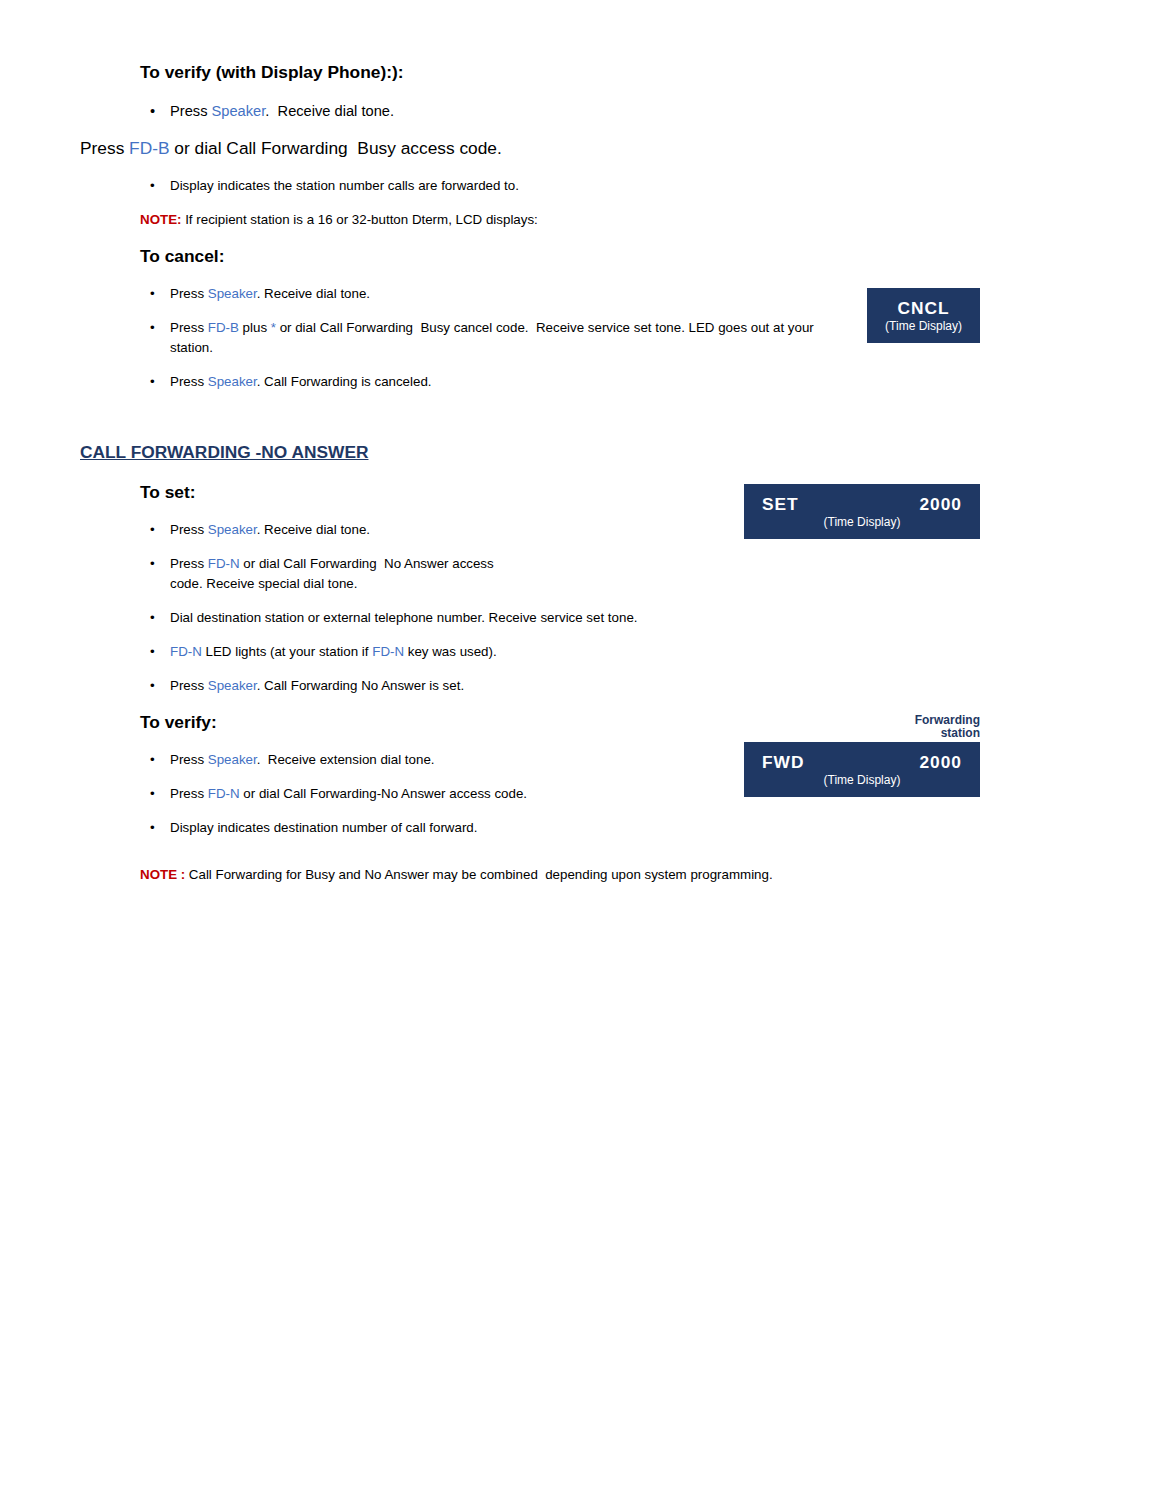To verify (with Display Phone):):
Press Speaker. Receive dial tone.
Press FD-B or dial Call Forwarding Busy access code.
Display indicates the station number calls are forwarded to.
NOTE: If recipient station is a 16 or 32-button Dterm, LCD displays:
To cancel:
Press Speaker. Receive dial tone.
Press FD-B plus * or dial Call Forwarding Busy cancel code. Receive service set tone. LED goes out at your station.
Press Speaker. Call Forwarding is canceled.
CNCL (Time Display)
CALL FORWARDING -NO ANSWER
To set:
Press Speaker. Receive dial tone.
Press FD-N or dial Call Forwarding No Answer access
code. Receive special dial tone.
Dial destination station or external telephone number. Receive service set tone.
FD-N LED lights (at your station if FD-N key was used).
Press Speaker. Call Forwarding No Answer is set.
SET 2000 (Time Display)
To verify:
Press Speaker. Receive extension dial tone.
Press FD-N or dial Call Forwarding-No Answer access code.
Display indicates destination number of call forward.
Forwarding
station
FWD 2000 (Time Display)
NOTE : Call Forwarding for Busy and No Answer may be combined depending upon system programming.